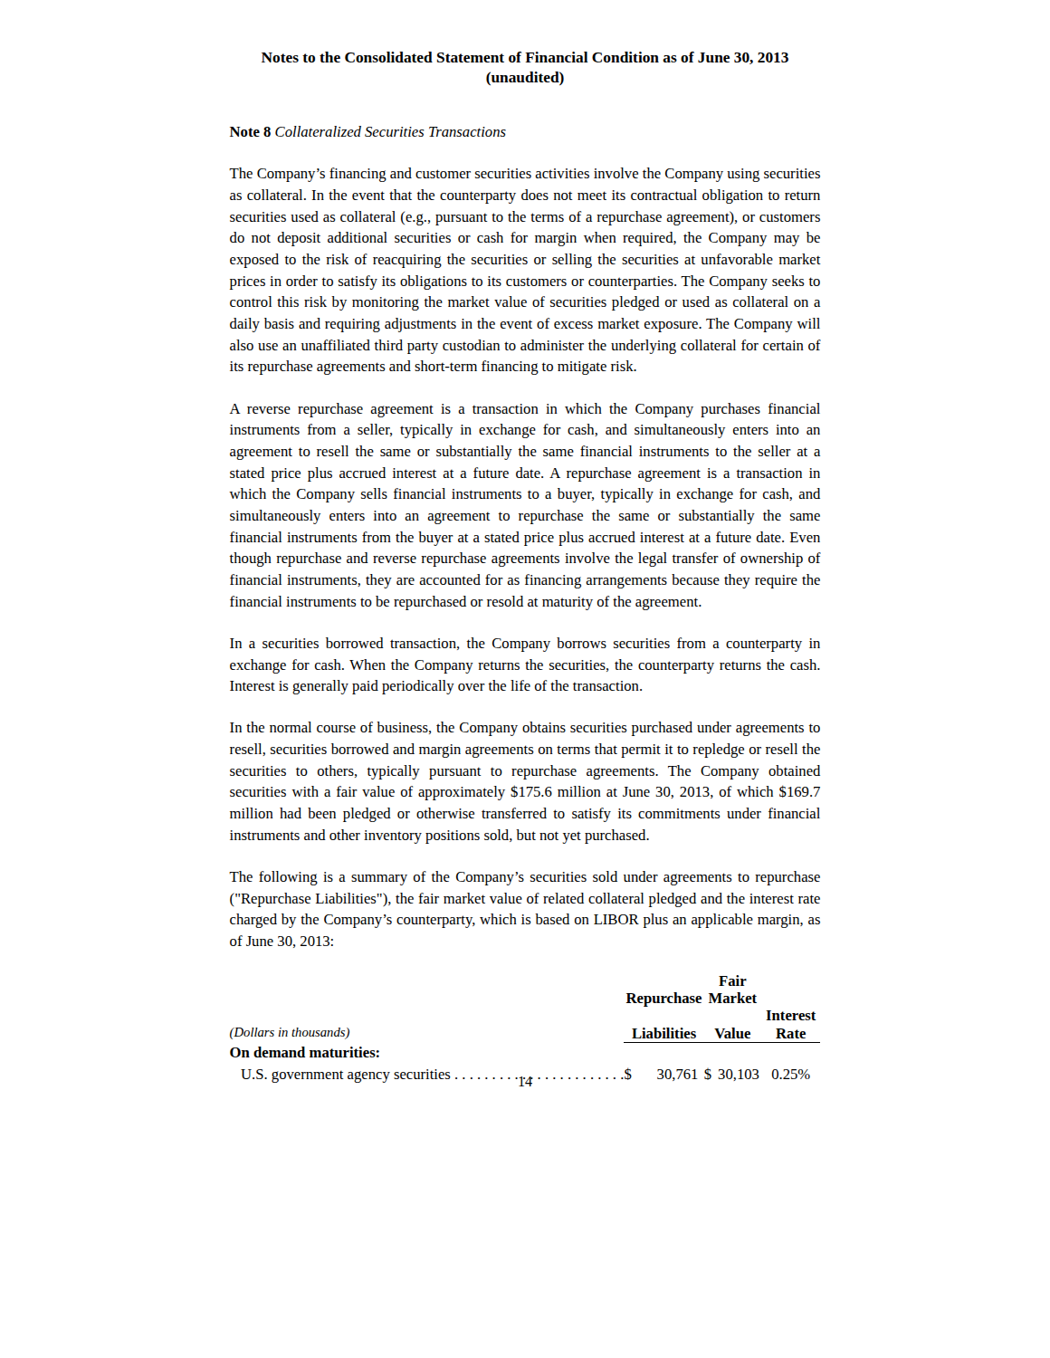Notes to the Consolidated Statement of Financial Condition as of June 30, 2013 (unaudited)
Note 8 Collateralized Securities Transactions
The Company’s financing and customer securities activities involve the Company using securities as collateral. In the event that the counterparty does not meet its contractual obligation to return securities used as collateral (e.g., pursuant to the terms of a repurchase agreement), or customers do not deposit additional securities or cash for margin when required, the Company may be exposed to the risk of reacquiring the securities or selling the securities at unfavorable market prices in order to satisfy its obligations to its customers or counterparties. The Company seeks to control this risk by monitoring the market value of securities pledged or used as collateral on a daily basis and requiring adjustments in the event of excess market exposure. The Company will also use an unaffiliated third party custodian to administer the underlying collateral for certain of its repurchase agreements and short-term financing to mitigate risk.
A reverse repurchase agreement is a transaction in which the Company purchases financial instruments from a seller, typically in exchange for cash, and simultaneously enters into an agreement to resell the same or substantially the same financial instruments to the seller at a stated price plus accrued interest at a future date. A repurchase agreement is a transaction in which the Company sells financial instruments to a buyer, typically in exchange for cash, and simultaneously enters into an agreement to repurchase the same or substantially the same financial instruments from the buyer at a stated price plus accrued interest at a future date. Even though repurchase and reverse repurchase agreements involve the legal transfer of ownership of financial instruments, they are accounted for as financing arrangements because they require the financial instruments to be repurchased or resold at maturity of the agreement.
In a securities borrowed transaction, the Company borrows securities from a counterparty in exchange for cash. When the Company returns the securities, the counterparty returns the cash. Interest is generally paid periodically over the life of the transaction.
In the normal course of business, the Company obtains securities purchased under agreements to resell, securities borrowed and margin agreements on terms that permit it to repledge or resell the securities to others, typically pursuant to repurchase agreements. The Company obtained securities with a fair value of approximately $175.6 million at June 30, 2013, of which $169.7 million had been pledged or otherwise transferred to satisfy its commitments under financial instruments and other inventory positions sold, but not yet purchased.
The following is a summary of the Company’s securities sold under agreements to repurchase ("Repurchase Liabilities"), the fair market value of related collateral pledged and the interest rate charged by the Company’s counterparty, which is based on LIBOR plus an applicable margin, as of June 30, 2013:
| | Repurchase | Fair Market | |
| (Dollars in thousands) | Liabilities | Value | Interest Rate |
| On demand maturities: | |
| U.S. government agency securities . . . . . . . . . . . . . . . . . . . . . . . | $ | 30,761 | | $ | 30,103 | | 0.25% |
14